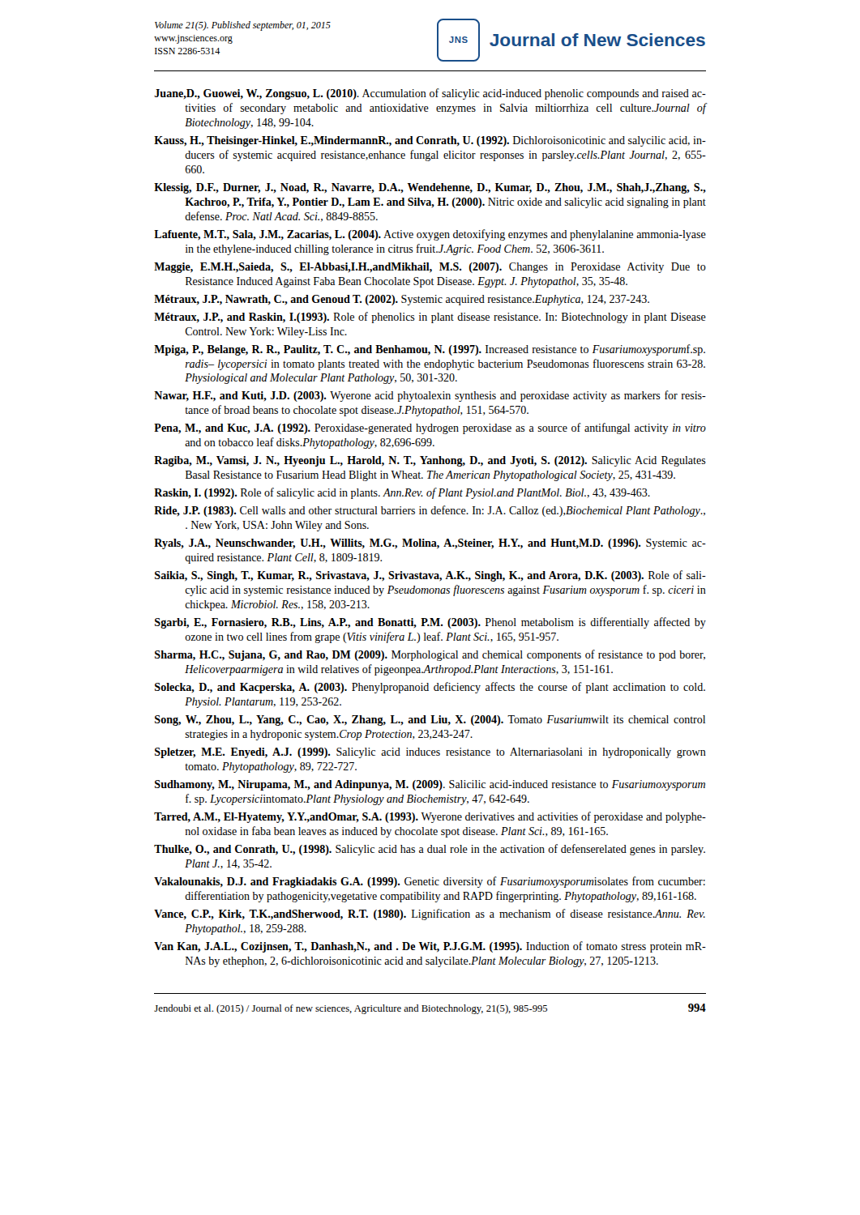Volume 21(5). Published september, 01, 2015
www.jnsciences.org
ISSN 2286-5314
JNS
Journal of New Sciences
Juane,D., Guowei, W., Zongsuo, L. (2010). Accumulation of salicylic acid-induced phenolic compounds and raised activities of secondary metabolic and antioxidative enzymes in Salvia miltiorrhiza cell culture.Journal of Biotechnology, 148, 99-104.
Kauss, H., Theisinger-Hinkel, E.,MindermannR., and Conrath, U. (1992). Dichloroisonicotinic and salycilic acid, inducers of systemic acquired resistance,enhance fungal elicitor responses in parsley.cells.Plant Journal, 2, 655-660.
Klessig, D.F., Durner, J., Noad, R., Navarre, D.A., Wendehenne, D., Kumar, D., Zhou, J.M., Shah,J.,Zhang, S., Kachroo, P., Trifa, Y., Pontier D., Lam E. and Silva, H. (2000). Nitric oxide and salicylic acid signaling in plant defense. Proc. Natl Acad. Sci., 8849-8855.
Lafuente, M.T., Sala, J.M., Zacarias, L. (2004). Active oxygen detoxifying enzymes and phenylalanine ammonia-lyase in the ethylene-induced chilling tolerance in citrus fruit.J.Agric. Food Chem. 52, 3606-3611.
Maggie, E.M.H.,Saieda, S., El-Abbasi,I.H.,andMikhail, M.S. (2007). Changes in Peroxidase Activity Due to Resistance Induced Against Faba Bean Chocolate Spot Disease. Egypt. J. Phytopathol, 35, 35-48.
Métraux, J.P., Nawrath, C., and Genoud T. (2002). Systemic acquired resistance.Euphytica, 124, 237-243.
Métraux, J.P., and Raskin, I.(1993). Role of phenolics in plant disease resistance. In: Biotechnology in plant Disease Control. New York: Wiley-Liss Inc.
Mpiga, P., Belange, R. R., Paulitz, T. C., and Benhamou, N. (1997). Increased resistance to Fusariumoxysporumf.sp. radis– lycopersici in tomato plants treated with the endophytic bacterium Pseudomonas fluorescens strain 63-28. Physiological and Molecular Plant Pathology, 50, 301-320.
Nawar, H.F., and Kuti, J.D. (2003). Wyerone acid phytoalexin synthesis and peroxidase activity as markers for resistance of broad beans to chocolate spot disease.J.Phytopathol, 151, 564-570.
Pena, M., and Kuc, J.A. (1992). Peroxidase-generated hydrogen peroxidase as a source of antifungal activity in vitro and on tobacco leaf disks.Phytopathology, 82,696-699.
Ragiba, M., Vamsi, J. N., Hyeonju L., Harold, N. T., Yanhong, D., and Jyoti, S. (2012). Salicylic Acid Regulates Basal Resistance to Fusarium Head Blight in Wheat. The American Phytopathological Society, 25, 431-439.
Raskin, I. (1992). Role of salicylic acid in plants. Ann.Rev. of Plant Pysiol.and PlantMol. Biol., 43, 439-463.
Ride, J.P. (1983). Cell walls and other structural barriers in defence. In: J.A. Calloz (ed.),Biochemical Plant Pathology., . New York, USA: John Wiley and Sons.
Ryals, J.A., Neunschwander, U.H., Willits, M.G., Molina, A.,Steiner, H.Y., and Hunt,M.D. (1996). Systemic acquired resistance. Plant Cell, 8, 1809-1819.
Saikia, S., Singh, T., Kumar, R., Srivastava, J., Srivastava, A.K., Singh, K., and Arora, D.K. (2003). Role of salicylic acid in systemic resistance induced by Pseudomonas fluorescens against Fusarium oxysporum f. sp. ciceri in chickpea. Microbiol. Res., 158, 203-213.
Sgarbi, E., Fornasiero, R.B., Lins, A.P., and Bonatti, P.M. (2003). Phenol metabolism is differentially affected by ozone in two cell lines from grape (Vitis vinifera L.) leaf. Plant Sci., 165, 951-957.
Sharma, H.C., Sujana, G, and Rao, DM (2009). Morphological and chemical components of resistance to pod borer, Helicoverpaarmigera in wild relatives of pigeonpea.Arthropod.Plant Interactions, 3, 151-161.
Solecka, D., and Kacperska, A. (2003). Phenylpropanoid deficiency affects the course of plant acclimation to cold. Physiol. Plantarum, 119, 253-262.
Song, W., Zhou, L., Yang, C., Cao, X., Zhang, L., and Liu, X. (2004). Tomato Fusariumwilt its chemical control strategies in a hydroponic system.Crop Protection, 23,243-247.
Spletzer, M.E. Enyedi, A.J. (1999). Salicylic acid induces resistance to Alternariasolani in hydroponically grown tomato. Phytopathology, 89, 722-727.
Sudhamony, M., Nirupama, M., and Adinpunya, M. (2009). Salicilic acid-induced resistance to Fusariumoxysporum f. sp. Lycopersiciintomato.Plant Physiology and Biochemistry, 47, 642-649.
Tarred, A.M., El-Hyatemy, Y.Y.,andOmar, S.A. (1993). Wyerone derivatives and activities of peroxidase and polyphenol oxidase in faba bean leaves as induced by chocolate spot disease. Plant Sci., 89, 161-165.
Thulke, O., and Conrath, U., (1998). Salicylic acid has a dual role in the activation of defenserelated genes in parsley. Plant J., 14, 35-42.
Vakalounakis, D.J. and Fragkiadakis G.A. (1999). Genetic diversity of Fusariumoxysporumisolates from cucumber: differentiation by pathogenicity,vegetative compatibility and RAPD fingerprinting. Phytopathology, 89,161-168.
Vance, C.P., Kirk, T.K.,andSherwood, R.T. (1980). Lignification as a mechanism of disease resistance.Annu. Rev. Phytopathol., 18, 259-288.
Van Kan, J.A.L., Cozijnsen, T., Danhash,N., and . De Wit, P.J.G.M. (1995). Induction of tomato stress protein mRNAs by ethephon, 2, 6-dichloroisonicotinic acid and salycilate.Plant Molecular Biology, 27, 1205-1213.
Jendoubi et al. (2015) / Journal of new sciences, Agriculture and Biotechnology, 21(5), 985-995
994